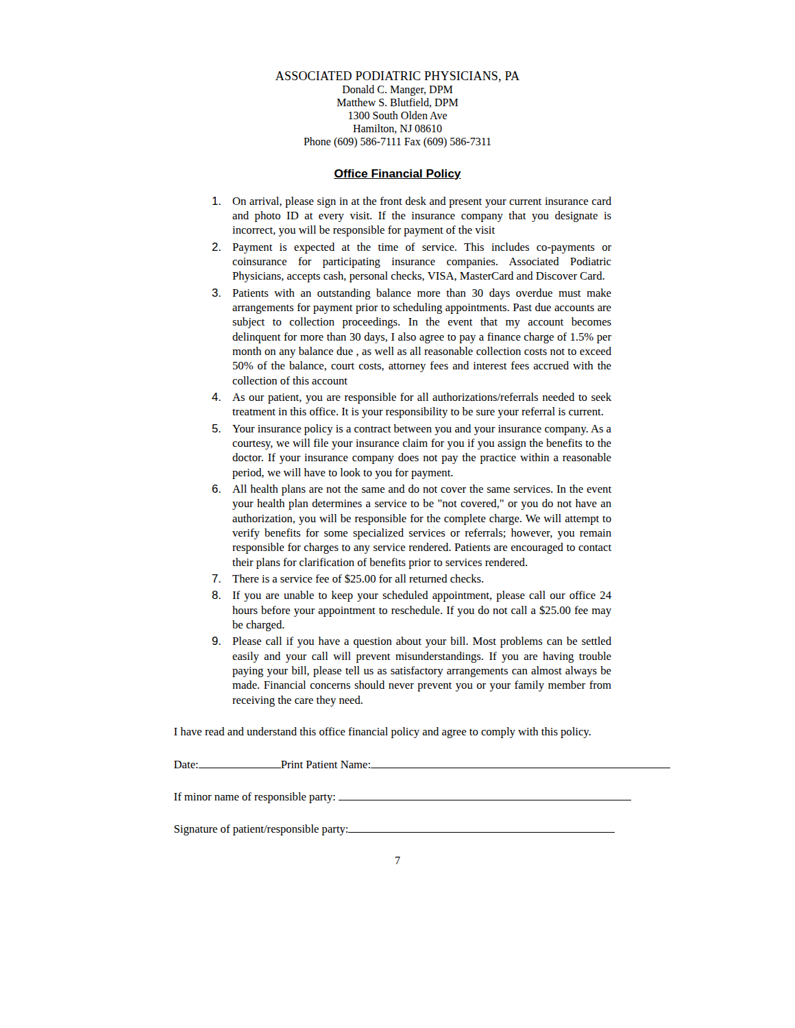ASSOCIATED PODIATRIC PHYSICIANS, PA
Donald C. Manger, DPM
Matthew S. Blutfield, DPM
1300 South Olden Ave
Hamilton, NJ 08610
Phone (609) 586-7111 Fax (609) 586-7311
Office Financial Policy
On arrival, please sign in at the front desk and present your current insurance card and photo ID at every visit. If the insurance company that you designate is incorrect, you will be responsible for payment of the visit
Payment is expected at the time of service. This includes co-payments or coinsurance for participating insurance companies. Associated Podiatric Physicians, accepts cash, personal checks, VISA, MasterCard and Discover Card.
Patients with an outstanding balance more than 30 days overdue must make arrangements for payment prior to scheduling appointments. Past due accounts are subject to collection proceedings. In the event that my account becomes delinquent for more than 30 days, I also agree to pay a finance charge of 1.5% per month on any balance due , as well as all reasonable collection costs not to exceed 50% of the balance, court costs, attorney fees and interest fees accrued with the collection of this account
As our patient, you are responsible for all authorizations/referrals needed to seek treatment in this office. It is your responsibility to be sure your referral is current.
Your insurance policy is a contract between you and your insurance company. As a courtesy, we will file your insurance claim for you if you assign the benefits to the doctor. If your insurance company does not pay the practice within a reasonable period, we will have to look to you for payment.
All health plans are not the same and do not cover the same services. In the event your health plan determines a service to be "not covered," or you do not have an authorization, you will be responsible for the complete charge. We will attempt to verify benefits for some specialized services or referrals; however, you remain responsible for charges to any service rendered. Patients are encouraged to contact their plans for clarification of benefits prior to services rendered.
There is a service fee of $25.00 for all returned checks.
If you are unable to keep your scheduled appointment, please call our office 24 hours before your appointment to reschedule. If you do not call a $25.00 fee may be charged.
Please call if you have a question about your bill. Most problems can be settled easily and your call will prevent misunderstandings. If you are having trouble paying your bill, please tell us as satisfactory arrangements can almost always be made. Financial concerns should never prevent you or your family member from receiving the care they need.
I have read and understand this office financial policy and agree to comply with this policy.
Date: Print Patient Name:
If minor name of responsible party:
Signature of patient/responsible party:
7